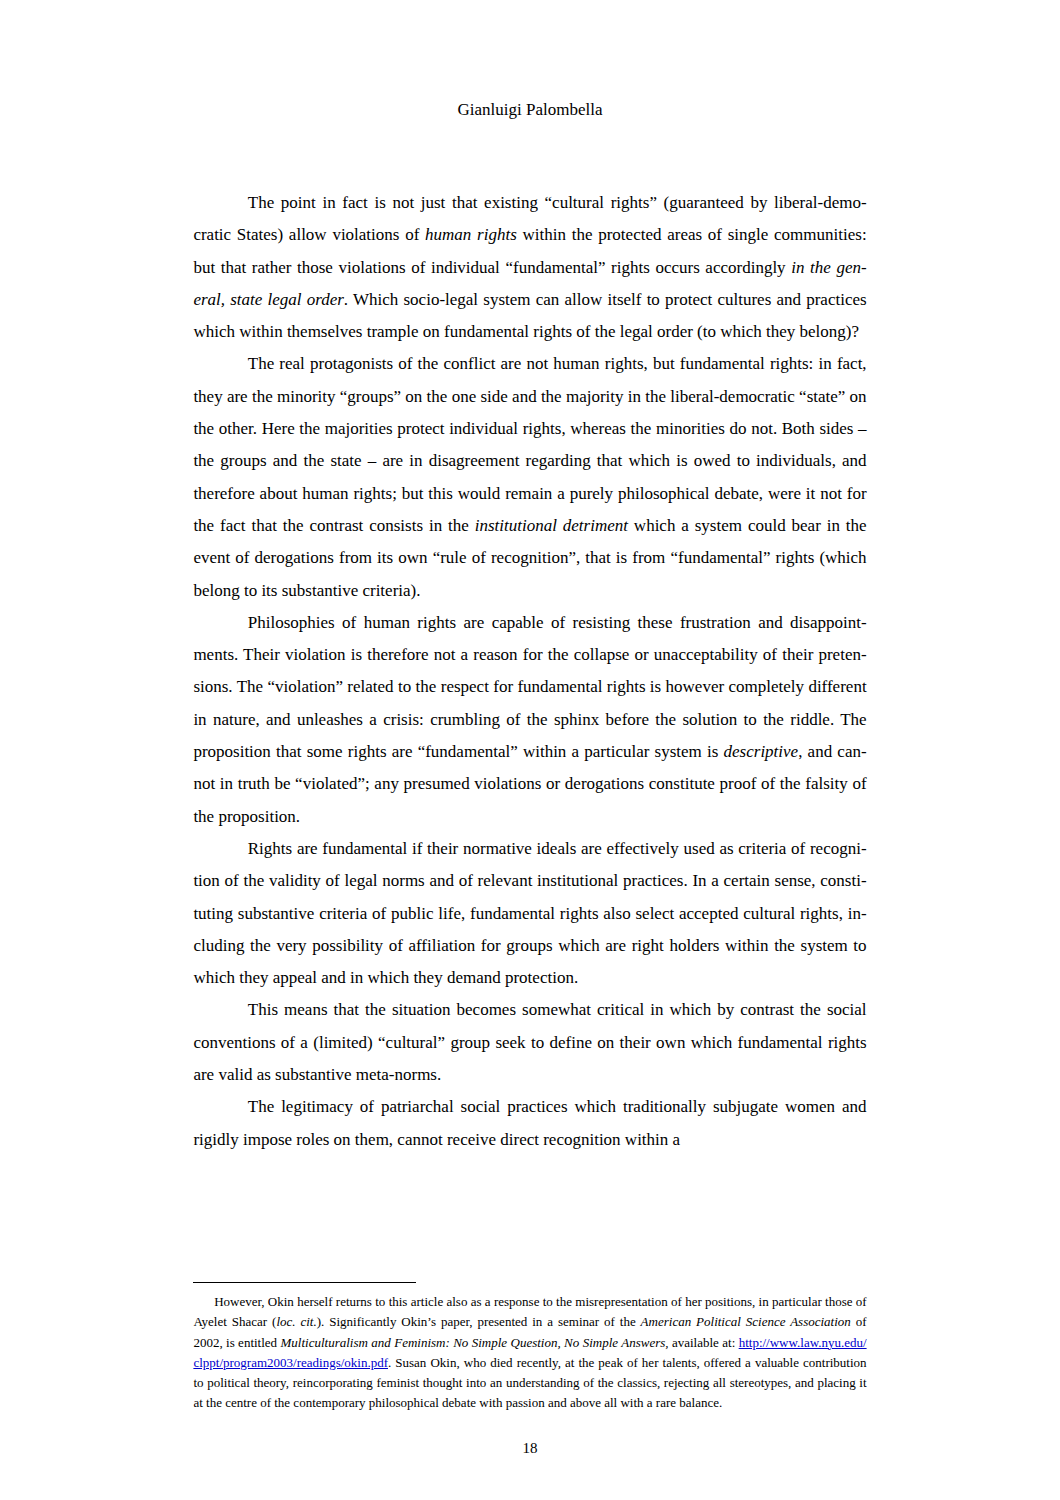Gianluigi Palombella
The point in fact is not just that existing “cultural rights” (guaranteed by liberal-democratic States) allow violations of human rights within the protected areas of single communities: but that rather those violations of individual “fundamental” rights occurs accordingly in the general, state legal order. Which socio-legal system can allow itself to protect cultures and practices which within themselves trample on fundamental rights of the legal order (to which they belong)?
The real protagonists of the conflict are not human rights, but fundamental rights: in fact, they are the minority “groups” on the one side and the majority in the liberal-democratic “state” on the other. Here the majorities protect individual rights, whereas the minorities do not. Both sides – the groups and the state – are in disagreement regarding that which is owed to individuals, and therefore about human rights; but this would remain a purely philosophical debate, were it not for the fact that the contrast consists in the institutional detriment which a system could bear in the event of derogations from its own “rule of recognition”, that is from “fundamental” rights (which belong to its substantive criteria).
Philosophies of human rights are capable of resisting these frustration and disappointments. Their violation is therefore not a reason for the collapse or unacceptability of their pretensions. The “violation” related to the respect for fundamental rights is however completely different in nature, and unleashes a crisis: crumbling of the sphinx before the solution to the riddle. The proposition that some rights are “fundamental” within a particular system is descriptive, and cannot in truth be “violated”; any presumed violations or derogations constitute proof of the falsity of the proposition.
Rights are fundamental if their normative ideals are effectively used as criteria of recognition of the validity of legal norms and of relevant institutional practices. In a certain sense, constituting substantive criteria of public life, fundamental rights also select accepted cultural rights, including the very possibility of affiliation for groups which are right holders within the system to which they appeal and in which they demand protection.
This means that the situation becomes somewhat critical in which by contrast the social conventions of a (limited) “cultural” group seek to define on their own which fundamental rights are valid as substantive meta-norms.
The legitimacy of patriarchal social practices which traditionally subjugate women and rigidly impose roles on them, cannot receive direct recognition within a
However, Okin herself returns to this article also as a response to the misrepresentation of her positions, in particular those of Ayelet Shacar (loc. cit.). Significantly Okin’s paper, presented in a seminar of the American Political Science Association of 2002, is entitled Multiculturalism and Feminism: No Simple Question, No Simple Answers, available at: http://www.law.nyu.edu/clppt/program2003/readings/okin.pdf. Susan Okin, who died recently, at the peak of her talents, offered a valuable contribution to political theory, reincorporating feminist thought into an understanding of the classics, rejecting all stereotypes, and placing it at the centre of the contemporary philosophical debate with passion and above all with a rare balance.
18